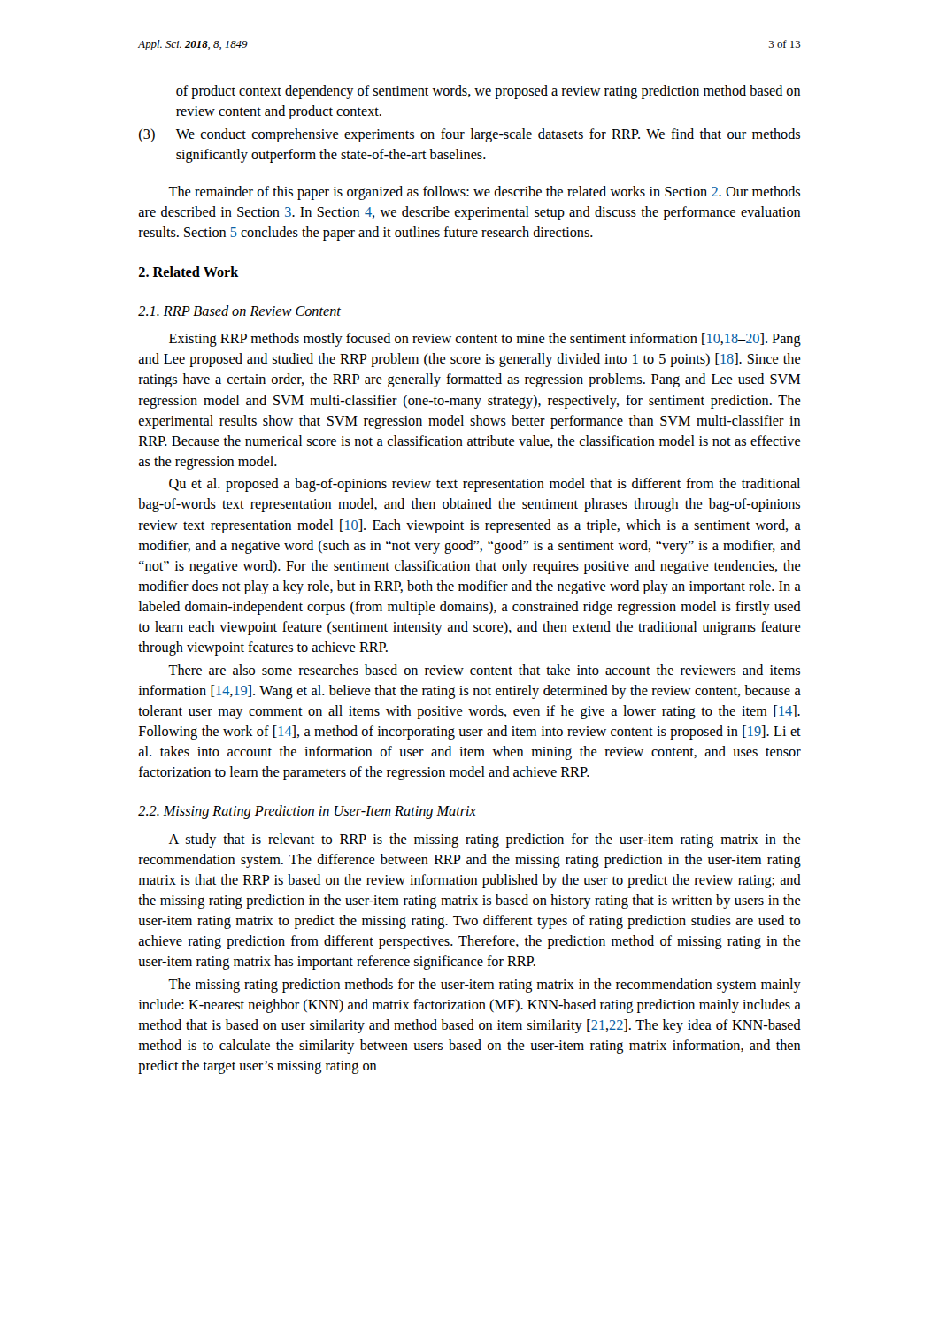Appl. Sci. 2018, 8, 1849 3 of 13
of product context dependency of sentiment words, we proposed a review rating prediction method based on review content and product context.
(3) We conduct comprehensive experiments on four large-scale datasets for RRP. We find that our methods significantly outperform the state-of-the-art baselines.
The remainder of this paper is organized as follows: we describe the related works in Section 2. Our methods are described in Section 3. In Section 4, we describe experimental setup and discuss the performance evaluation results. Section 5 concludes the paper and it outlines future research directions.
2. Related Work
2.1. RRP Based on Review Content
Existing RRP methods mostly focused on review content to mine the sentiment information [10,18–20]. Pang and Lee proposed and studied the RRP problem (the score is generally divided into 1 to 5 points) [18]. Since the ratings have a certain order, the RRP are generally formatted as regression problems. Pang and Lee used SVM regression model and SVM multi-classifier (one-to-many strategy), respectively, for sentiment prediction. The experimental results show that SVM regression model shows better performance than SVM multi-classifier in RRP. Because the numerical score is not a classification attribute value, the classification model is not as effective as the regression model.
Qu et al. proposed a bag-of-opinions review text representation model that is different from the traditional bag-of-words text representation model, and then obtained the sentiment phrases through the bag-of-opinions review text representation model [10]. Each viewpoint is represented as a triple, which is a sentiment word, a modifier, and a negative word (such as in “not very good”, “good” is a sentiment word, “very” is a modifier, and “not” is negative word). For the sentiment classification that only requires positive and negative tendencies, the modifier does not play a key role, but in RRP, both the modifier and the negative word play an important role. In a labeled domain-independent corpus (from multiple domains), a constrained ridge regression model is firstly used to learn each viewpoint feature (sentiment intensity and score), and then extend the traditional unigrams feature through viewpoint features to achieve RRP.
There are also some researches based on review content that take into account the reviewers and items information [14,19]. Wang et al. believe that the rating is not entirely determined by the review content, because a tolerant user may comment on all items with positive words, even if he give a lower rating to the item [14]. Following the work of [14], a method of incorporating user and item into review content is proposed in [19]. Li et al. takes into account the information of user and item when mining the review content, and uses tensor factorization to learn the parameters of the regression model and achieve RRP.
2.2. Missing Rating Prediction in User-Item Rating Matrix
A study that is relevant to RRP is the missing rating prediction for the user-item rating matrix in the recommendation system. The difference between RRP and the missing rating prediction in the user-item rating matrix is that the RRP is based on the review information published by the user to predict the review rating; and the missing rating prediction in the user-item rating matrix is based on history rating that is written by users in the user-item rating matrix to predict the missing rating. Two different types of rating prediction studies are used to achieve rating prediction from different perspectives. Therefore, the prediction method of missing rating in the user-item rating matrix has important reference significance for RRP.
The missing rating prediction methods for the user-item rating matrix in the recommendation system mainly include: K-nearest neighbor (KNN) and matrix factorization (MF). KNN-based rating prediction mainly includes a method that is based on user similarity and method based on item similarity [21,22]. The key idea of KNN-based method is to calculate the similarity between users based on the user-item rating matrix information, and then predict the target user’s missing rating on